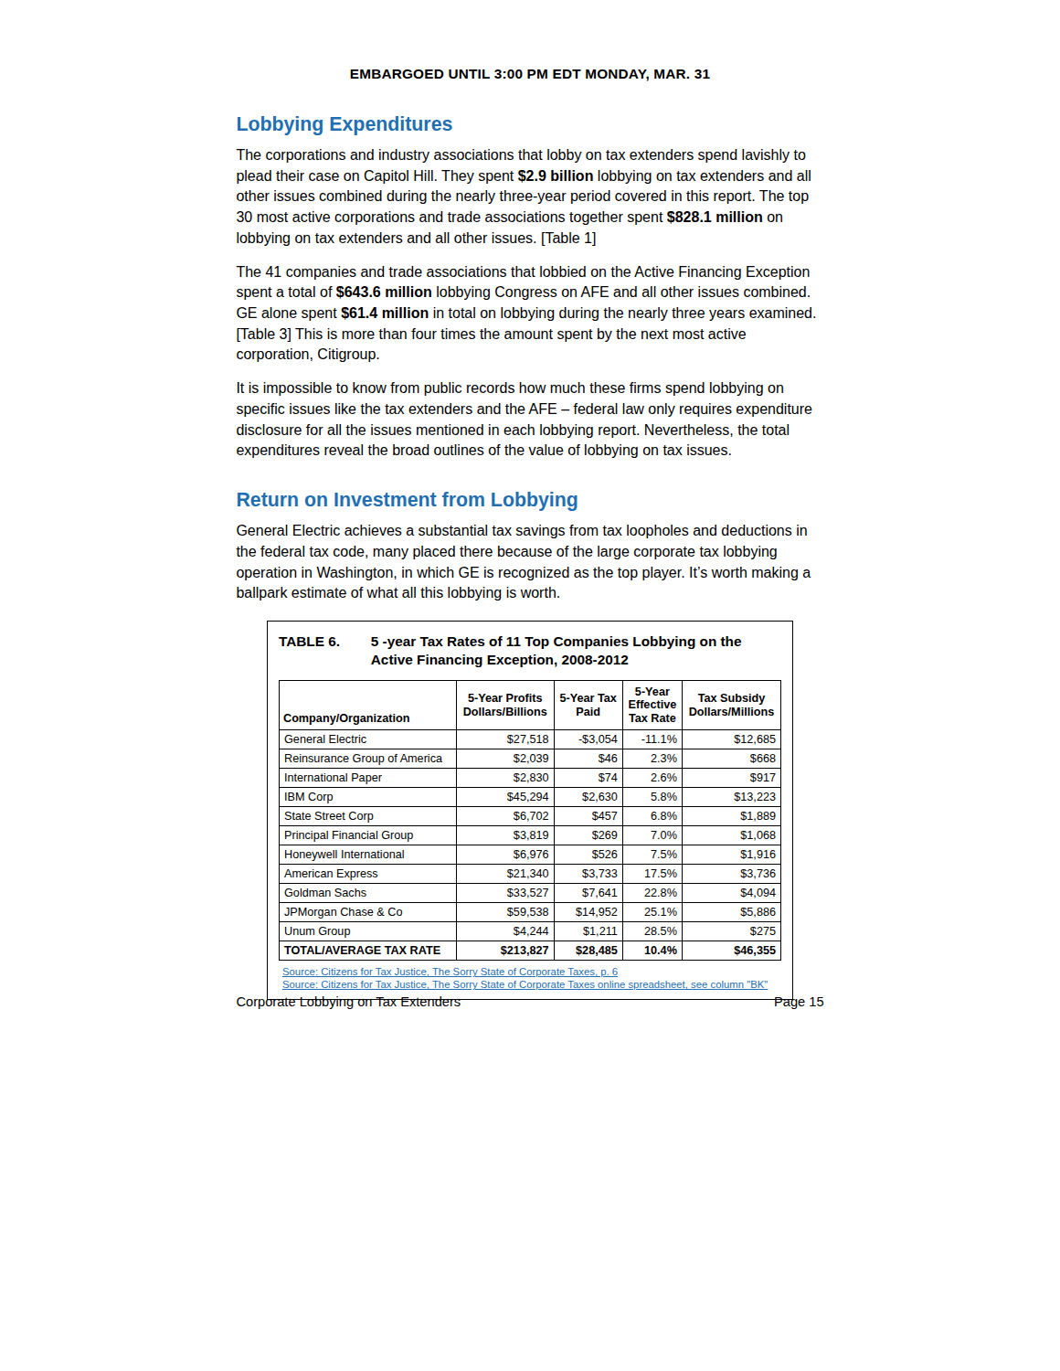EMBARGOED UNTIL 3:00 PM EDT MONDAY, MAR. 31
Lobbying Expenditures
The corporations and industry associations that lobby on tax extenders spend lavishly to plead their case on Capitol Hill. They spent $2.9 billion lobbying on tax extenders and all other issues combined during the nearly three-year period covered in this report. The top 30 most active corporations and trade associations together spent $828.1 million on lobbying on tax extenders and all other issues. [Table 1]
The 41 companies and trade associations that lobbied on the Active Financing Exception spent a total of $643.6 million lobbying Congress on AFE and all other issues combined. GE alone spent $61.4 million in total on lobbying during the nearly three years examined. [Table 3] This is more than four times the amount spent by the next most active corporation, Citigroup.
It is impossible to know from public records how much these firms spend lobbying on specific issues like the tax extenders and the AFE – federal law only requires expenditure disclosure for all the issues mentioned in each lobbying report. Nevertheless, the total expenditures reveal the broad outlines of the value of lobbying on tax issues.
Return on Investment from Lobbying
General Electric achieves a substantial tax savings from tax loopholes and deductions in the federal tax code, many placed there because of the large corporate tax lobbying operation in Washington, in which GE is recognized as the top player. It’s worth making a ballpark estimate of what all this lobbying is worth.
TABLE 6. 5 -year Tax Rates of 11 Top Companies Lobbying on the Active Financing Exception, 2008-2012
| Company/Organization | 5-Year Profits Dollars/Billions | 5-Year Tax Paid | 5-Year Effective Tax Rate | Tax Subsidy Dollars/Millions |
| --- | --- | --- | --- | --- |
| General Electric | $27,518 | -$3,054 | -11.1% | $12,685 |
| Reinsurance Group of America | $2,039 | $46 | 2.3% | $668 |
| International Paper | $2,830 | $74 | 2.6% | $917 |
| IBM Corp | $45,294 | $2,630 | 5.8% | $13,223 |
| State Street Corp | $6,702 | $457 | 6.8% | $1,889 |
| Principal Financial Group | $3,819 | $269 | 7.0% | $1,068 |
| Honeywell International | $6,976 | $526 | 7.5% | $1,916 |
| American Express | $21,340 | $3,733 | 17.5% | $3,736 |
| Goldman Sachs | $33,527 | $7,641 | 22.8% | $4,094 |
| JPMorgan Chase & Co | $59,538 | $14,952 | 25.1% | $5,886 |
| Unum Group | $4,244 | $1,211 | 28.5% | $275 |
| TOTAL/AVERAGE TAX RATE | $213,827 | $28,485 | 10.4% | $46,355 |
Source: Citizens for Tax Justice, The Sorry State of Corporate Taxes, p. 6 Source: Citizens for Tax Justice, The Sorry State of Corporate Taxes online spreadsheet, see column "BK"
Corporate Lobbying on Tax Extenders Page 15